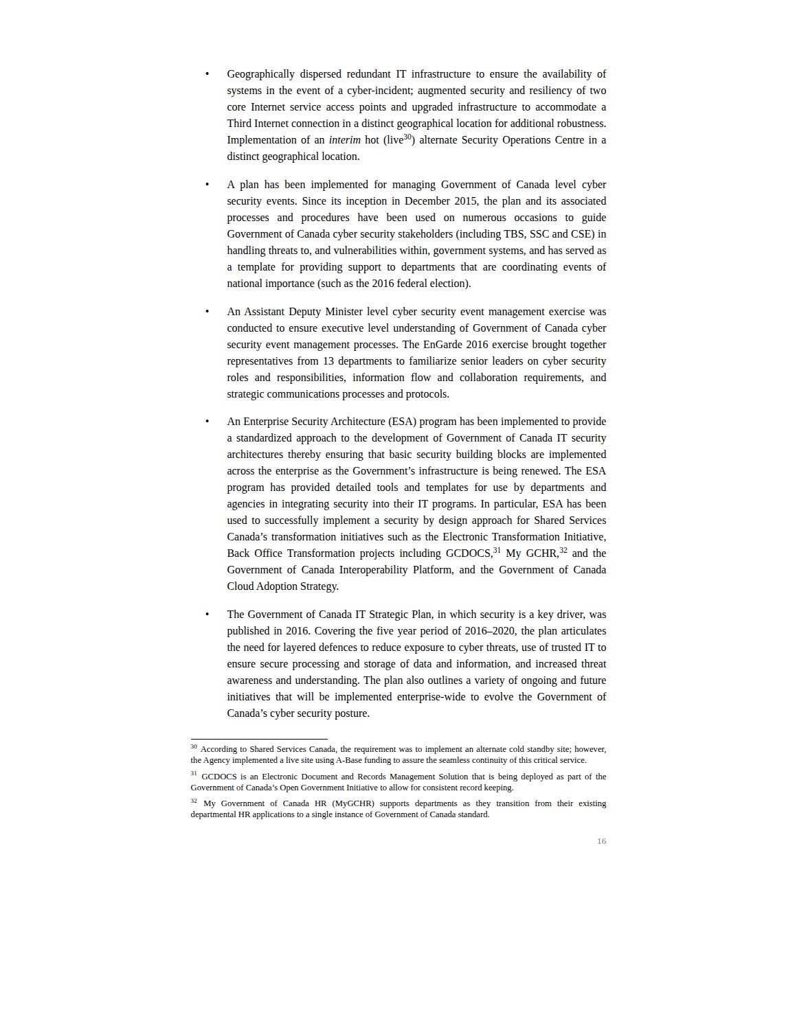Geographically dispersed redundant IT infrastructure to ensure the availability of systems in the event of a cyber-incident; augmented security and resiliency of two core Internet service access points and upgraded infrastructure to accommodate a Third Internet connection in a distinct geographical location for additional robustness. Implementation of an interim hot (live30) alternate Security Operations Centre in a distinct geographical location.
A plan has been implemented for managing Government of Canada level cyber security events. Since its inception in December 2015, the plan and its associated processes and procedures have been used on numerous occasions to guide Government of Canada cyber security stakeholders (including TBS, SSC and CSE) in handling threats to, and vulnerabilities within, government systems, and has served as a template for providing support to departments that are coordinating events of national importance (such as the 2016 federal election).
An Assistant Deputy Minister level cyber security event management exercise was conducted to ensure executive level understanding of Government of Canada cyber security event management processes. The EnGarde 2016 exercise brought together representatives from 13 departments to familiarize senior leaders on cyber security roles and responsibilities, information flow and collaboration requirements, and strategic communications processes and protocols.
An Enterprise Security Architecture (ESA) program has been implemented to provide a standardized approach to the development of Government of Canada IT security architectures thereby ensuring that basic security building blocks are implemented across the enterprise as the Government’s infrastructure is being renewed. The ESA program has provided detailed tools and templates for use by departments and agencies in integrating security into their IT programs. In particular, ESA has been used to successfully implement a security by design approach for Shared Services Canada’s transformation initiatives such as the Electronic Transformation Initiative, Back Office Transformation projects including GCDOCS,31 My GCHR,32 and the Government of Canada Interoperability Platform, and the Government of Canada Cloud Adoption Strategy.
The Government of Canada IT Strategic Plan, in which security is a key driver, was published in 2016. Covering the five year period of 2016–2020, the plan articulates the need for layered defences to reduce exposure to cyber threats, use of trusted IT to ensure secure processing and storage of data and information, and increased threat awareness and understanding. The plan also outlines a variety of ongoing and future initiatives that will be implemented enterprise-wide to evolve the Government of Canada’s cyber security posture.
30 According to Shared Services Canada, the requirement was to implement an alternate cold standby site; however, the Agency implemented a live site using A-Base funding to assure the seamless continuity of this critical service.
31 GCDOCS is an Electronic Document and Records Management Solution that is being deployed as part of the Government of Canada’s Open Government Initiative to allow for consistent record keeping.
32 My Government of Canada HR (MyGCHR) supports departments as they transition from their existing departmental HR applications to a single instance of Government of Canada standard.
16